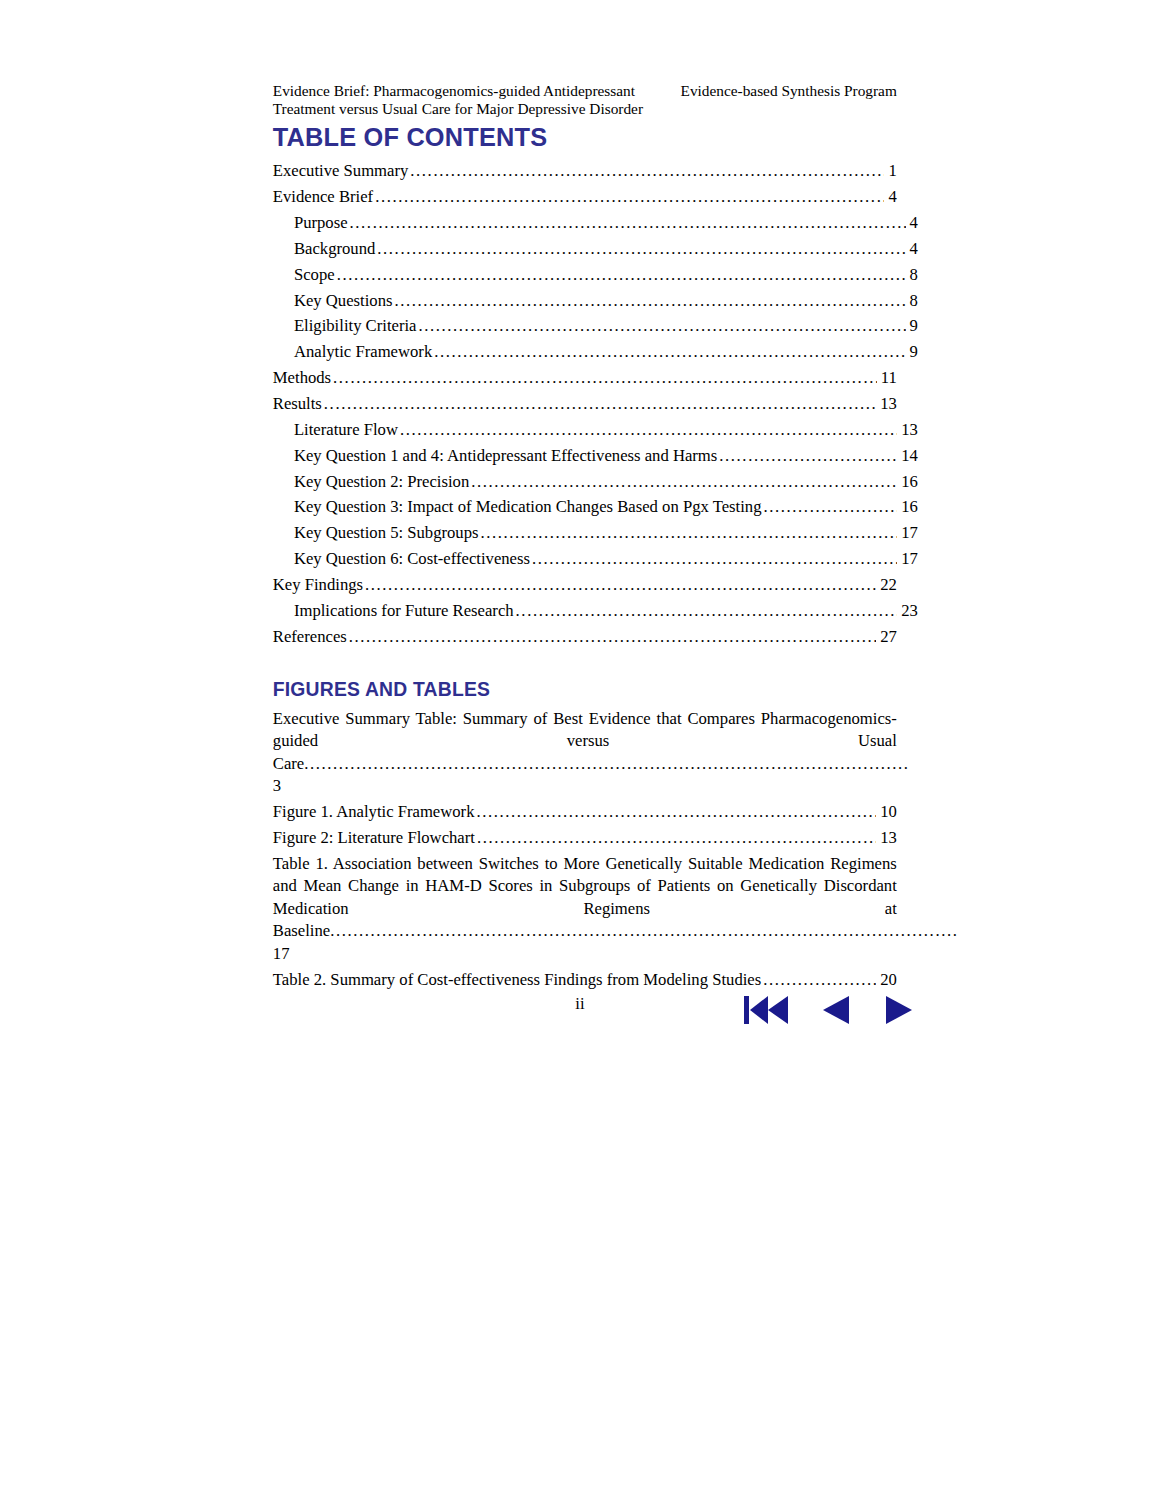Evidence Brief: Pharmacogenomics-guided Antidepressant Treatment versus Usual Care for Major Depressive Disorder
Evidence-based Synthesis Program
TABLE OF CONTENTS
Executive Summary .................................................................................................................. 1
Evidence Brief ......................................................................................................................... 4
Purpose ................................................................................................................................. 4
Background ......................................................................................................................... 4
Scope ................................................................................................................................... 8
Key Questions ................................................................................................................... 8
Eligibility Criteria ............................................................................................................. 9
Analytic Framework ......................................................................................................... 9
Methods ................................................................................................................................. 11
Results ................................................................................................................................... 13
Literature Flow ................................................................................................................. 13
Key Question 1 and 4: Antidepressant Effectiveness and Harms ............................................ 14
Key Question 2: Precision ................................................................................................. 16
Key Question 3: Impact of Medication Changes Based on Pgx Testing ................................... 16
Key Question 5: Subgroups ............................................................................................... 17
Key Question 6: Cost-effectiveness ....................................................................................... 17
Key Findings ......................................................................................................................... 22
Implications for Future Research ............................................................................................. 23
References ............................................................................................................................. 27
FIGURES AND TABLES
Executive Summary Table: Summary of Best Evidence that Compares Pharmacogenomics-guided versus Usual Care......................................................................................................... 3
Figure 1. Analytic Framework ................................................................................................. 10
Figure 2: Literature Flowchart ................................................................................................. 13
Table 1. Association between Switches to More Genetically Suitable Medication Regimens and Mean Change in HAM-D Scores in Subgroups of Patients on Genetically Discordant Medication Regimens at Baseline............................................................................................................. 17
Table 2. Summary of Cost-effectiveness Findings from Modeling Studies ............................... 20
ii